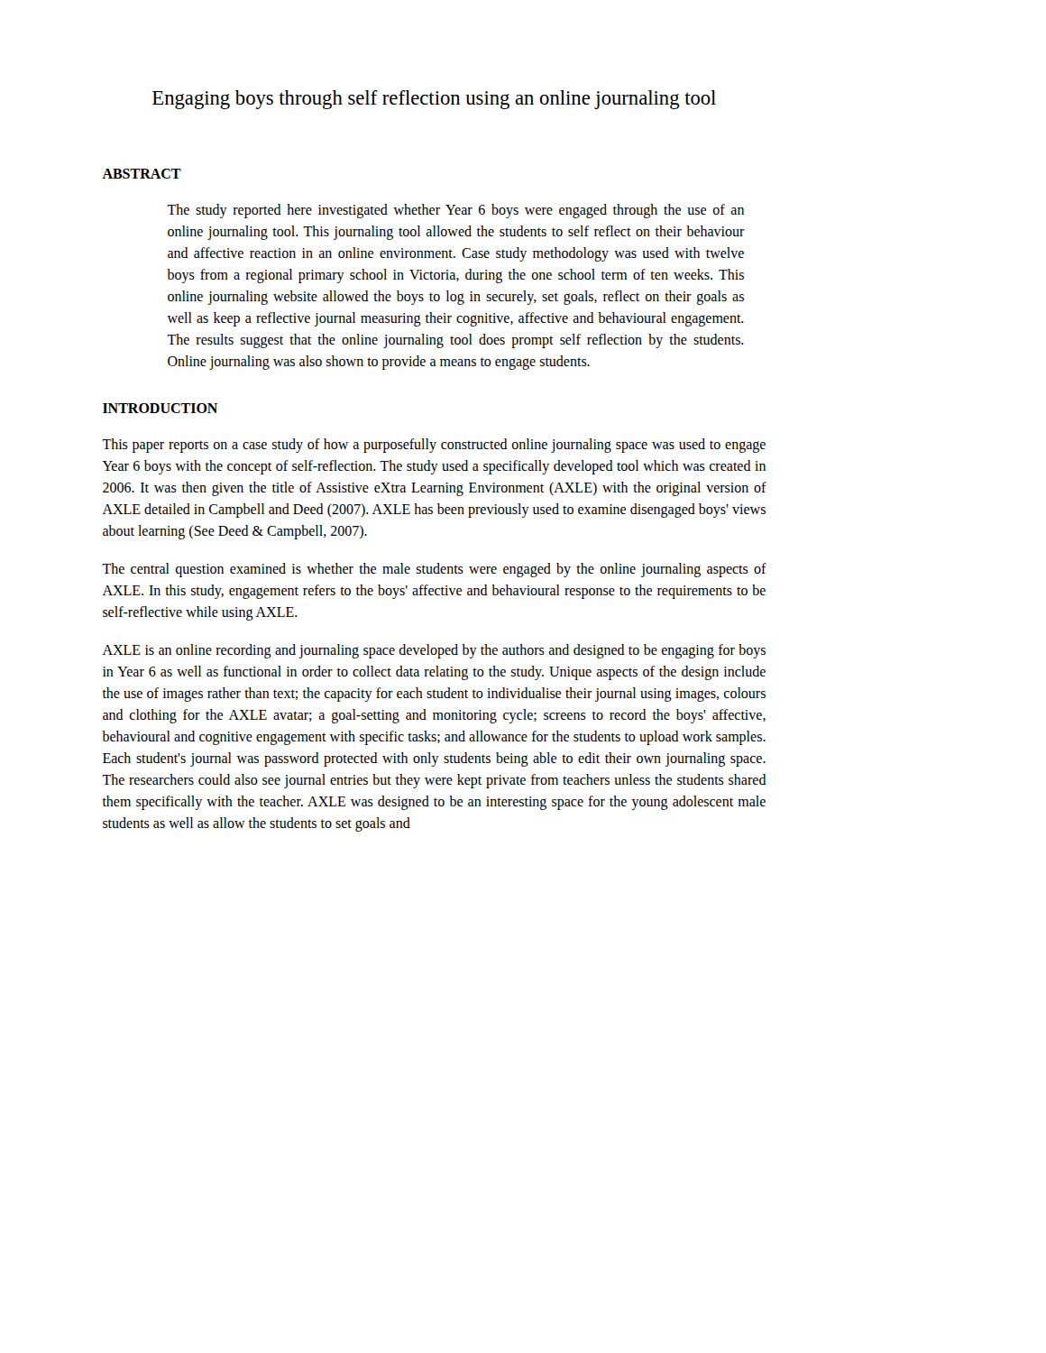Engaging boys through self reflection using an online journaling tool
ABSTRACT
The study reported here investigated whether Year 6 boys were engaged through the use of an online journaling tool. This journaling tool allowed the students to self reflect on their behaviour and affective reaction in an online environment. Case study methodology was used with twelve boys from a regional primary school in Victoria, during the one school term of ten weeks. This online journaling website allowed the boys to log in securely, set goals, reflect on their goals as well as keep a reflective journal measuring their cognitive, affective and behavioural engagement. The results suggest that the online journaling tool does prompt self reflection by the students. Online journaling was also shown to provide a means to engage students.
INTRODUCTION
This paper reports on a case study of how a purposefully constructed online journaling space was used to engage Year 6 boys with the concept of self-reflection. The study used a specifically developed tool which was created in 2006. It was then given the title of Assistive eXtra Learning Environment (AXLE) with the original version of AXLE detailed in Campbell and Deed (2007). AXLE has been previously used to examine disengaged boys' views about learning (See Deed & Campbell, 2007).
The central question examined is whether the male students were engaged by the online journaling aspects of AXLE. In this study, engagement refers to the boys' affective and behavioural response to the requirements to be self-reflective while using AXLE.
AXLE is an online recording and journaling space developed by the authors and designed to be engaging for boys in Year 6 as well as functional in order to collect data relating to the study. Unique aspects of the design include the use of images rather than text; the capacity for each student to individualise their journal using images, colours and clothing for the AXLE avatar; a goal-setting and monitoring cycle; screens to record the boys' affective, behavioural and cognitive engagement with specific tasks; and allowance for the students to upload work samples. Each student's journal was password protected with only students being able to edit their own journaling space. The researchers could also see journal entries but they were kept private from teachers unless the students shared them specifically with the teacher. AXLE was designed to be an interesting space for the young adolescent male students as well as allow the students to set goals and